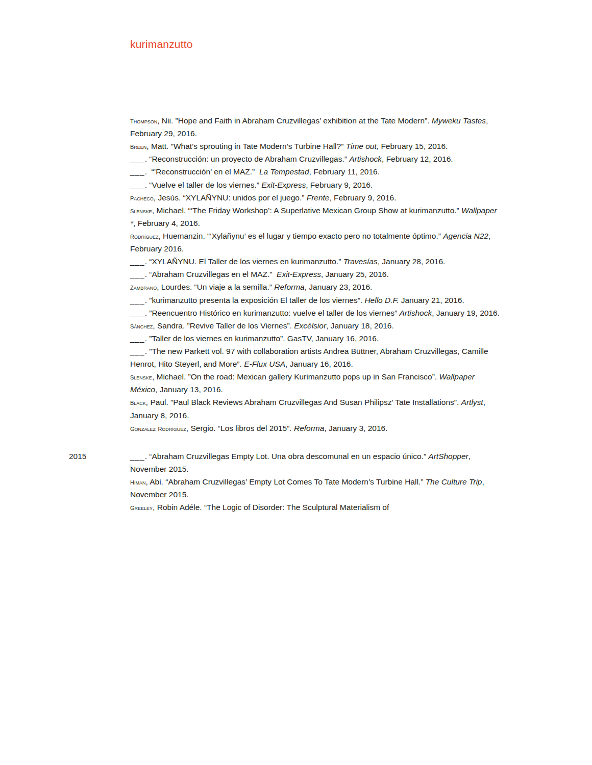kurimanzutto
THOMPSON, Nii. ”Hope and Faith in Abraham Cruzvillegas’ exhibition at the Tate Modern”. Myweku Tastes, February 29, 2016.
BREEN, Matt. ”What’s sprouting in Tate Modern’s Turbine Hall?” Time out, February 15, 2016.
___. “Reconstrucción: un proyecto de Abraham Cruzvillegas.” Artishock, February 12, 2016.
___. “’Reconstrucción’ en el MAZ.” La Tempestad, February 11, 2016.
___. “Vuelve el taller de los viernes.” Exit-Express, February 9, 2016.
PACHECO, Jesús. “XYLAÑYNU: unidos por el juego.” Frente, February 9, 2016.
SLENSKE, Michael. “‘The Friday Workshop’: A Superlative Mexican Group Show at kurimanzutto.” Wallpaper *, February 4, 2016.
RODRÍGUEZ, Huemanzin. “‘Xylañynu’ es el lugar y tiempo exacto pero no totalmente óptimo.” Agencia N22, February 2016.
___. “XYLAÑYNU. El Taller de los viernes en kurimanzutto.” Travesías, January 28, 2016.
___. “Abraham Cruzvillegas en el MAZ.” Exit-Express, January 25, 2016.
ZAMBRANO, Lourdes. “Un viaje a la semilla.” Reforma, January 23, 2016.
___. ”kurimanzutto presenta la exposición El taller de los viernes”. Hello D.F. January 21, 2016.
___. ”Reencuentro Histórico en kurimanzutto: vuelve el taller de los viernes” Artishock, January 19, 2016.
SÁNCHEZ, Sandra. ”Revive Taller de los Viernes”. Excélsior, January 18, 2016.
___. ”Taller de los viernes en kurimanzutto”. GasTV, January 16, 2016.
___. ”The new Parkett vol. 97 with collaboration artists Andrea Büttner, Abraham Cruzvillegas, Camille Henrot, Hito Steyerl, and More”. E-Flux USA, January 16, 2016.
SLENSKE, Michael. ”On the road: Mexican gallery Kurimanzutto pops up in San Francisco”. Wallpaper México, January 13, 2016.
BLACK, Paul. ”Paul Black Reviews Abraham Cruzvillegas And Susan Philipsz’ Tate Installations”. Artlyst, January 8, 2016.
GONZÁLEZ RODRÍGUEZ, Sergio. “Los libros del 2015”. Reforma, January 3, 2016.
2015
___. “Abraham Cruzvillegas Empty Lot. Una obra descomunal en un espacio único.” ArtShopper, November 2015.
HIMAN, Abi. “Abraham Cruzvillegas’ Empty Lot Comes To Tate Modern’s Turbine Hall.” The Culture Trip, November 2015.
GREELEY, Robin Adéle. “The Logic of Disorder: The Sculptural Materialism of